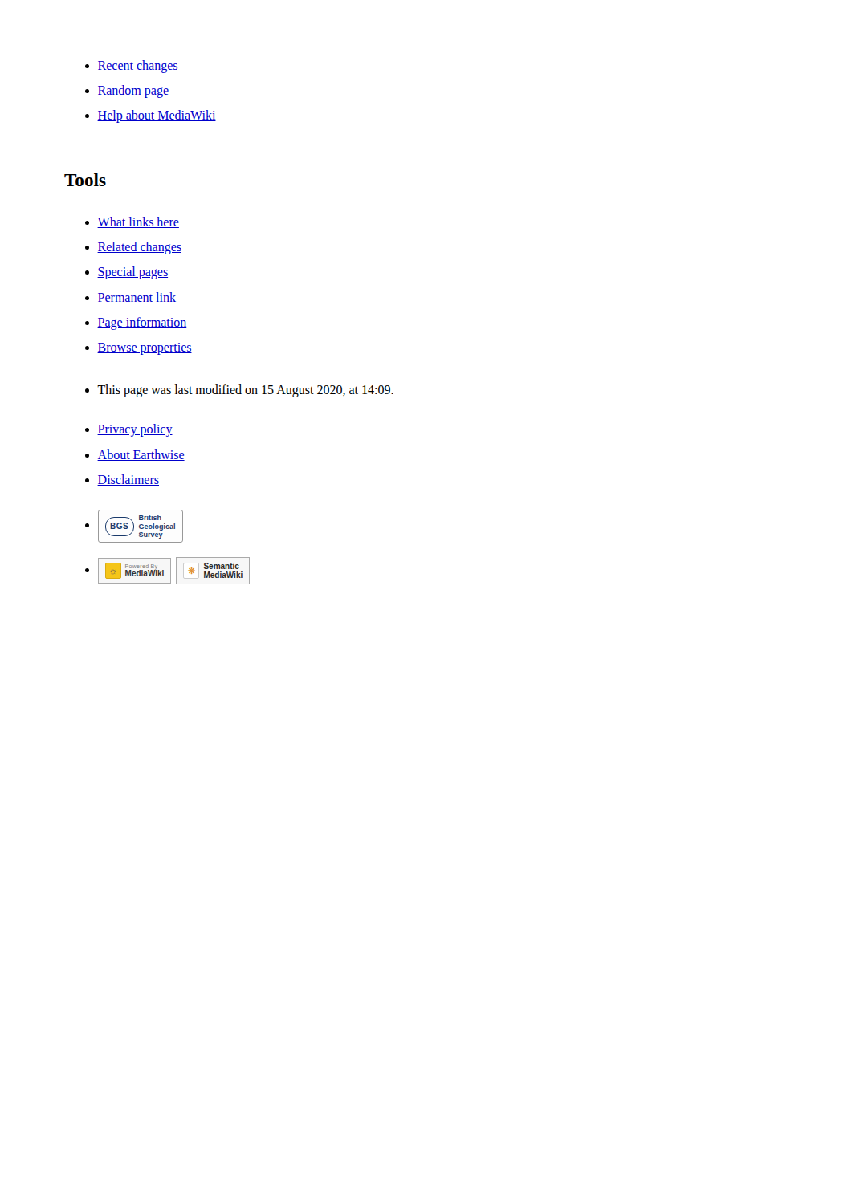Recent changes
Random page
Help about MediaWiki
Tools
What links here
Related changes
Special pages
Permanent link
Page information
Browse properties
This page was last modified on 15 August 2020, at 14:09.
Privacy policy
About Earthwise
Disclaimers
BGS British
Geological
Survey
☼Powered By MediaWiki ❊Semantic MediaWiki